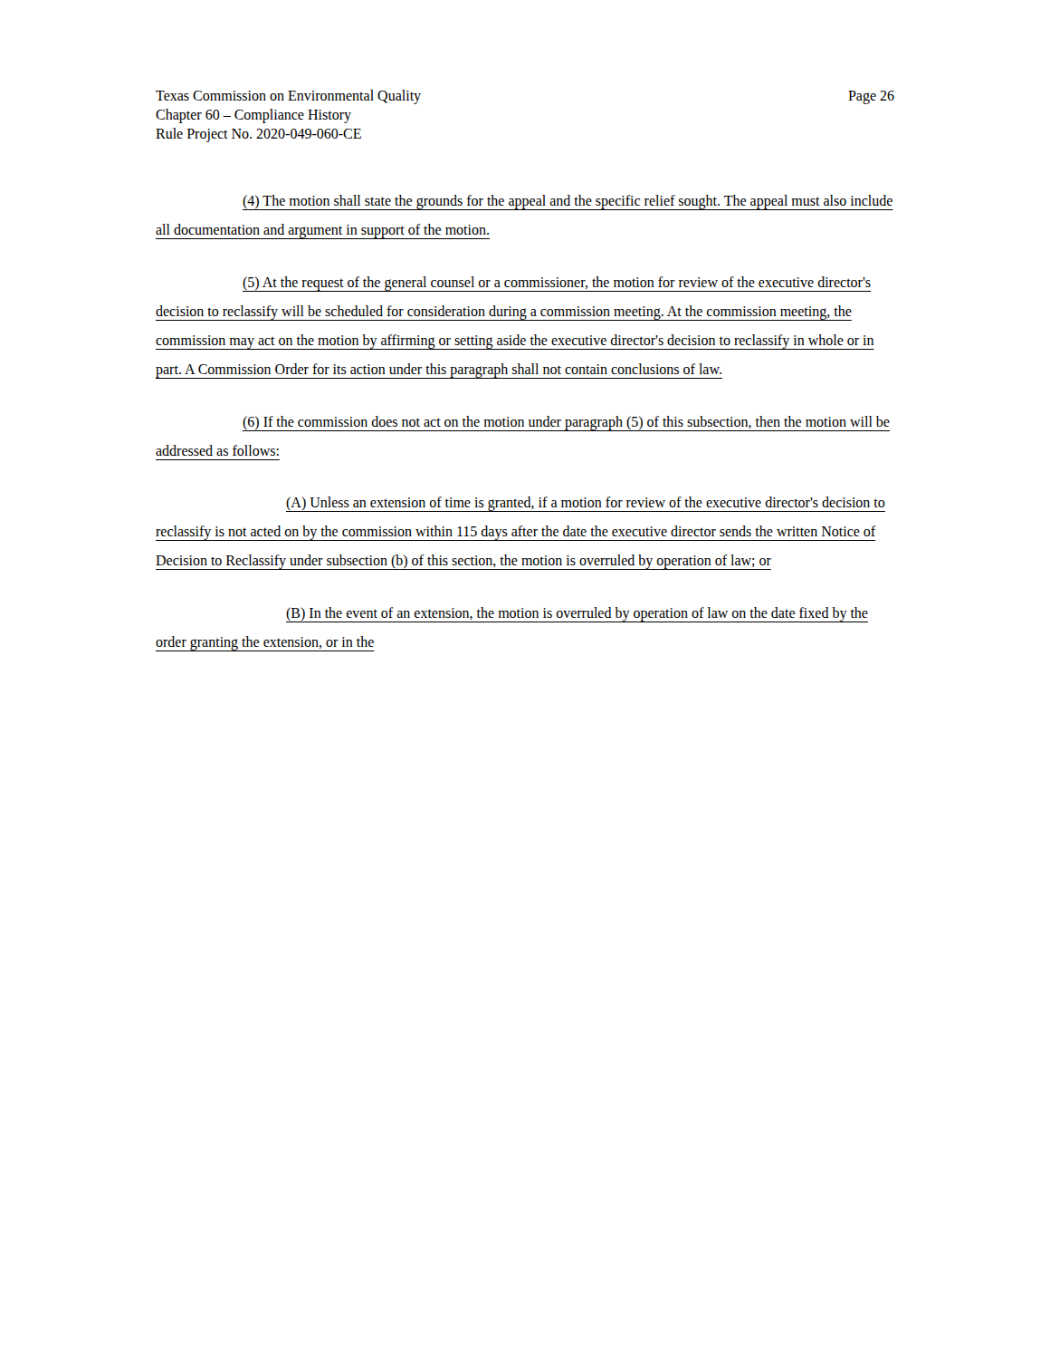Texas Commission on Environmental Quality
Page 26
Chapter 60 – Compliance History
Rule Project No. 2020-049-060-CE
(4) The motion shall state the grounds for the appeal and the specific relief sought. The appeal must also include all documentation and argument in support of the motion.
(5) At the request of the general counsel or a commissioner, the motion for review of the executive director's decision to reclassify will be scheduled for consideration during a commission meeting. At the commission meeting, the commission may act on the motion by affirming or setting aside the executive director's decision to reclassify in whole or in part. A Commission Order for its action under this paragraph shall not contain conclusions of law.
(6) If the commission does not act on the motion under paragraph (5) of this subsection, then the motion will be addressed as follows:
(A) Unless an extension of time is granted, if a motion for review of the executive director's decision to reclassify is not acted on by the commission within 115 days after the date the executive director sends the written Notice of Decision to Reclassify under subsection (b) of this section, the motion is overruled by operation of law; or
(B) In the event of an extension, the motion is overruled by operation of law on the date fixed by the order granting the extension, or in the